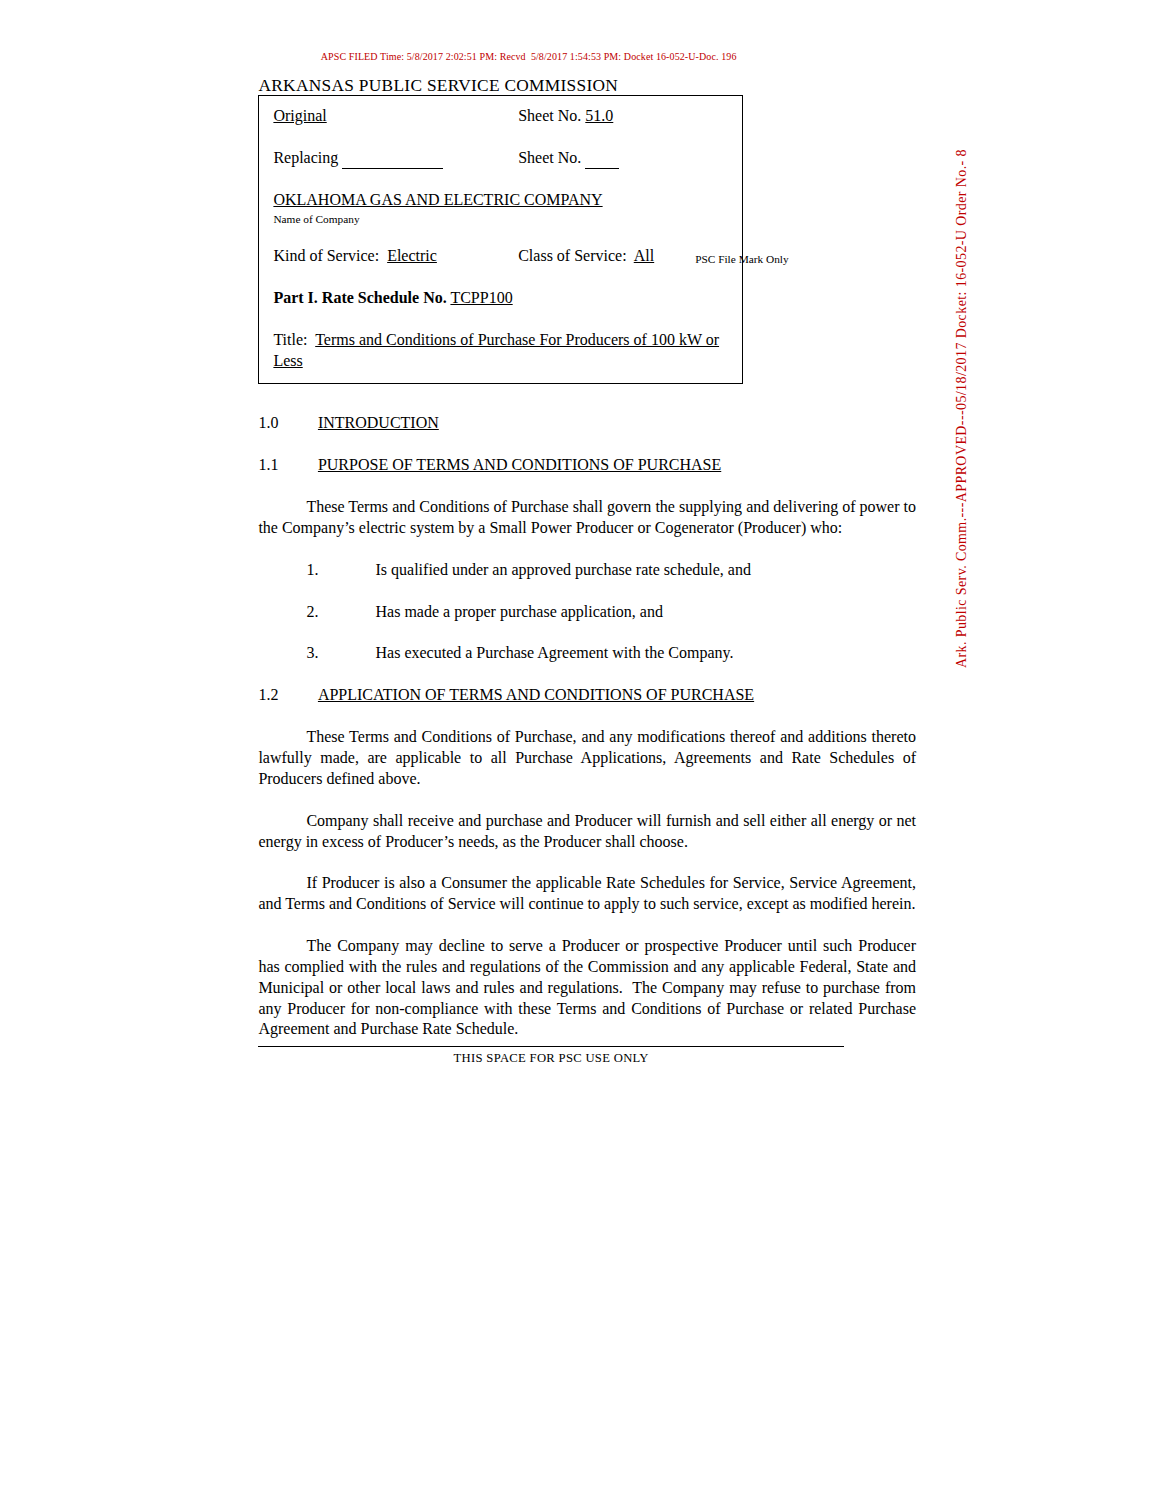APSC FILED Time: 5/8/2017 2:02:51 PM: Recvd 5/8/2017 1:54:53 PM: Docket 16-052-U-Doc. 196
Ark. Public Serv. Comm.---APPROVED---05/18/2017 Docket: 16-052-U Order No.- 8
ARKANSAS PUBLIC SERVICE COMMISSION
Original
Sheet No. 51.0
Replacing
Sheet No.
OKLAHOMA GAS AND ELECTRIC COMPANY
Name of Company
Kind of Service: Electric
Class of Service: All
Part I. Rate Schedule No. TCPP100
Title: Terms and Conditions of Purchase For Producers of 100 kW or Less
PSC File Mark Only
1.0
INTRODUCTION
1.1
PURPOSE OF TERMS AND CONDITIONS OF PURCHASE
These Terms and Conditions of Purchase shall govern the supplying and delivering of power to the Company’s electric system by a Small Power Producer or Cogenerator (Producer) who:
1. Is qualified under an approved purchase rate schedule, and
2. Has made a proper purchase application, and
3. Has executed a Purchase Agreement with the Company.
1.2
APPLICATION OF TERMS AND CONDITIONS OF PURCHASE
These Terms and Conditions of Purchase, and any modifications thereof and additions thereto lawfully made, are applicable to all Purchase Applications, Agreements and Rate Schedules of Producers defined above.
Company shall receive and purchase and Producer will furnish and sell either all energy or net energy in excess of Producer’s needs, as the Producer shall choose.
If Producer is also a Consumer the applicable Rate Schedules for Service, Service Agreement, and Terms and Conditions of Service will continue to apply to such service, except as modified herein.
The Company may decline to serve a Producer or prospective Producer until such Producer has complied with the rules and regulations of the Commission and any applicable Federal, State and Municipal or other local laws and rules and regulations. The Company may refuse to purchase from any Producer for non-compliance with these Terms and Conditions of Purchase or related Purchase Agreement and Purchase Rate Schedule.
THIS SPACE FOR PSC USE ONLY